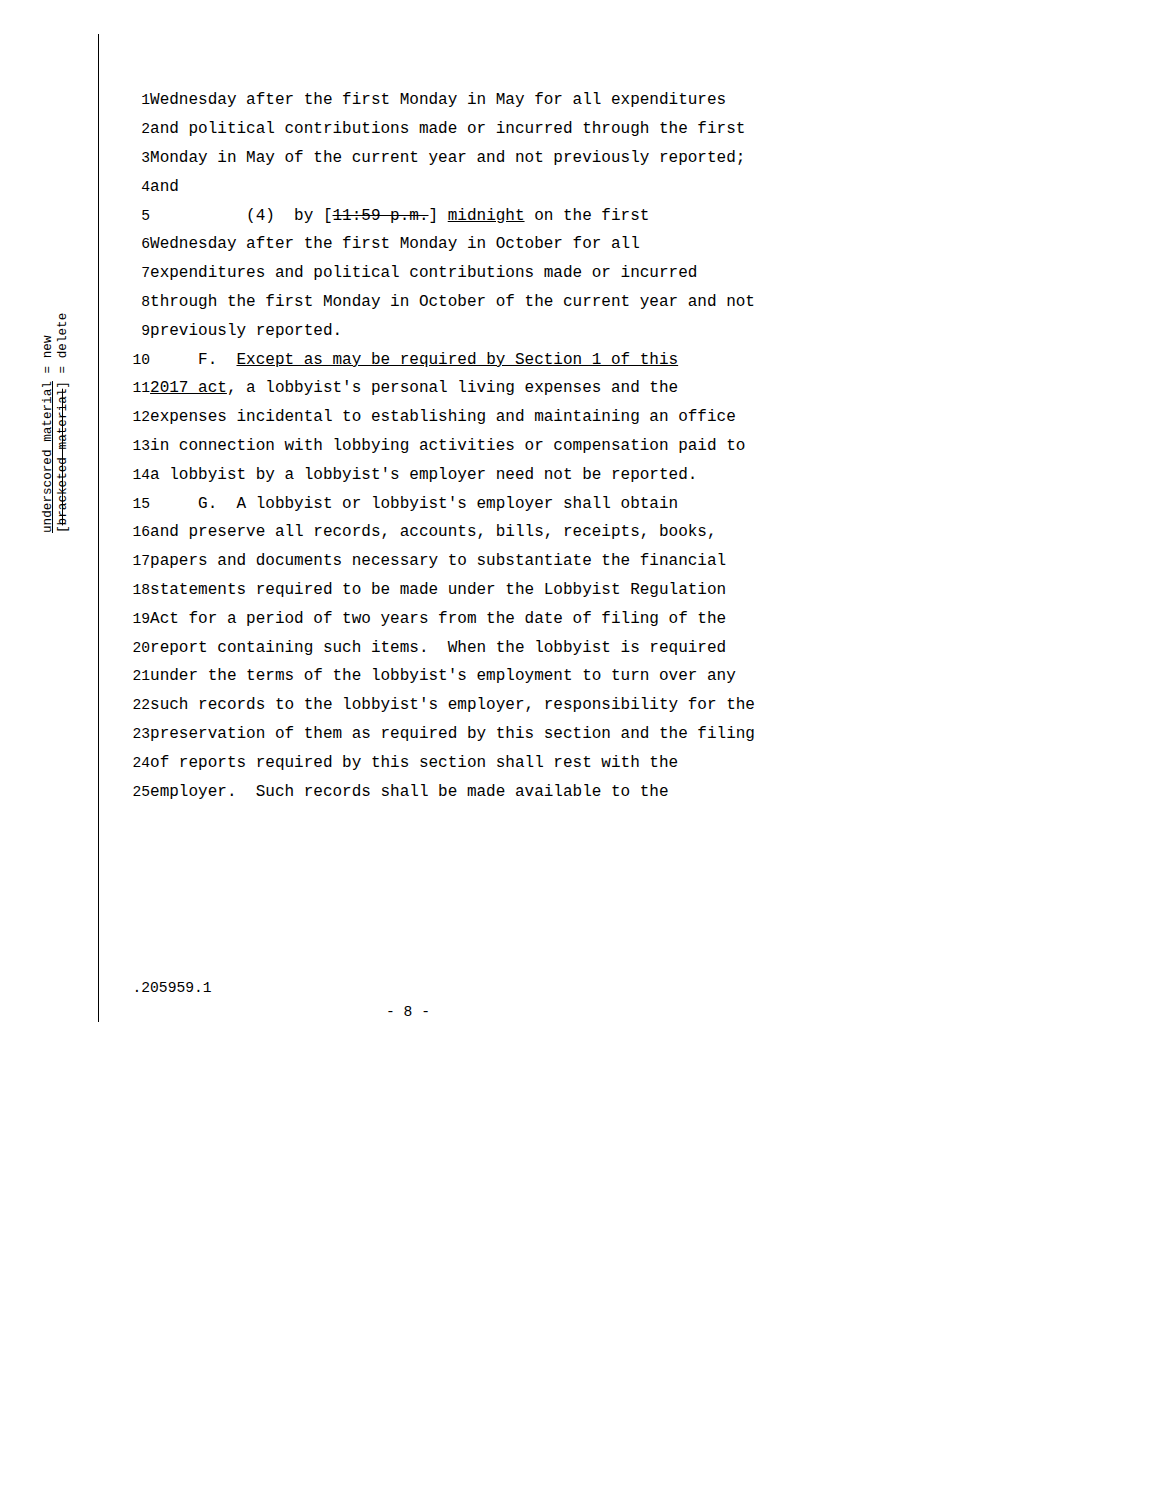underscored material = new
[bracketed material] = delete
| 1 | Wednesday after the first Monday in May for all expenditures |
| 2 | and political contributions made or incurred through the first |
| 3 | Monday in May of the current year and not previously reported; |
| 4 | and |
| 5 | (4) by [ 11:59 p.m. ] midnight on the first |
| 6 | Wednesday after the first Monday in October for all |
| 7 | expenditures and political contributions made or incurred |
| 8 | through the first Monday in October of the current year and not |
| 9 | previously reported. |
| 10 | F. Except as may be required by Section 1 of this |
| 11 | 2017 act , a lobbyist's personal living expenses and the |
| 12 | expenses incidental to establishing and maintaining an office |
| 13 | in connection with lobbying activities or compensation paid to |
| 14 | a lobbyist by a lobbyist's employer need not be reported. |
| 15 | G. A lobbyist or lobbyist's employer shall obtain |
| 16 | and preserve all records, accounts, bills, receipts, books, |
| 17 | papers and documents necessary to substantiate the financial |
| 18 | statements required to be made under the Lobbyist Regulation |
| 19 | Act for a period of two years from the date of filing of the |
| 20 | report containing such items. When the lobbyist is required |
| 21 | under the terms of the lobbyist's employment to turn over any |
| 22 | such records to the lobbyist's employer, responsibility for the |
| 23 | preservation of them as required by this section and the filing |
| 24 | of reports required by this section shall rest with the |
| 25 | employer. Such records shall be made available to the |
.205959.1
- 8 -